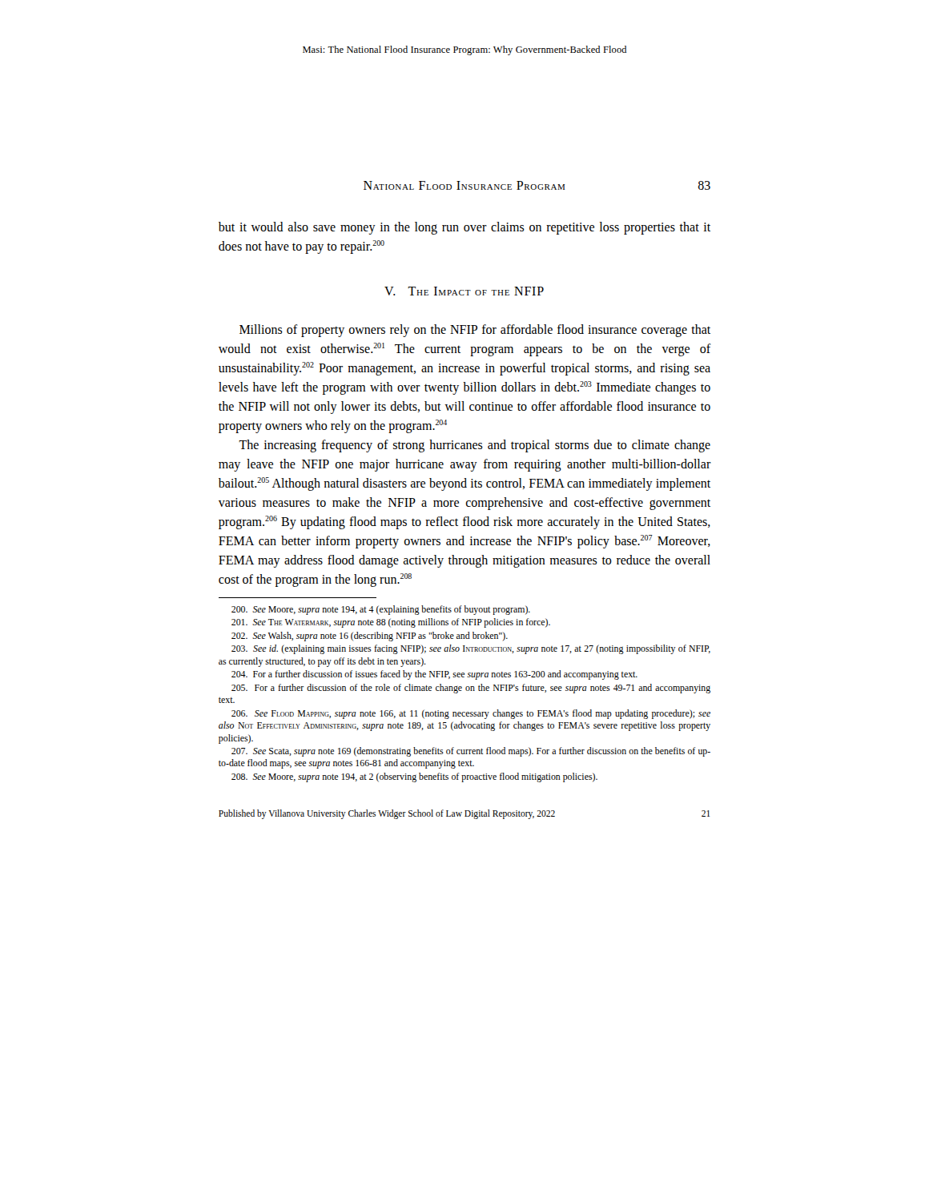Masi: The National Flood Insurance Program: Why Government-Backed Flood
National Flood Insurance Program 83
but it would also save money in the long run over claims on repetitive loss properties that it does not have to pay to repair.200
V. The Impact of the NFIP
Millions of property owners rely on the NFIP for affordable flood insurance coverage that would not exist otherwise.201 The current program appears to be on the verge of unsustainability.202 Poor management, an increase in powerful tropical storms, and rising sea levels have left the program with over twenty billion dollars in debt.203 Immediate changes to the NFIP will not only lower its debts, but will continue to offer affordable flood insurance to property owners who rely on the program.204
The increasing frequency of strong hurricanes and tropical storms due to climate change may leave the NFIP one major hurricane away from requiring another multi-billion-dollar bailout.205 Although natural disasters are beyond its control, FEMA can immediately implement various measures to make the NFIP a more comprehensive and cost-effective government program.206 By updating flood maps to reflect flood risk more accurately in the United States, FEMA can better inform property owners and increase the NFIP's policy base.207 Moreover, FEMA may address flood damage actively through mitigation measures to reduce the overall cost of the program in the long run.208
200. See Moore, supra note 194, at 4 (explaining benefits of buyout program).
201. See The Watermark, supra note 88 (noting millions of NFIP policies in force).
202. See Walsh, supra note 16 (describing NFIP as "broke and broken").
203. See id. (explaining main issues facing NFIP); see also Introduction, supra note 17, at 27 (noting impossibility of NFIP, as currently structured, to pay off its debt in ten years).
204. For a further discussion of issues faced by the NFIP, see supra notes 163-200 and accompanying text.
205. For a further discussion of the role of climate change on the NFIP's future, see supra notes 49-71 and accompanying text.
206. See Flood Mapping, supra note 166, at 11 (noting necessary changes to FEMA's flood map updating procedure); see also Not Effectively Administering, supra note 189, at 15 (advocating for changes to FEMA's severe repetitive loss property policies).
207. See Scata, supra note 169 (demonstrating benefits of current flood maps). For a further discussion on the benefits of up-to-date flood maps, see supra notes 166-81 and accompanying text.
208. See Moore, supra note 194, at 2 (observing benefits of proactive flood mitigation policies).
Published by Villanova University Charles Widger School of Law Digital Repository, 2022 21